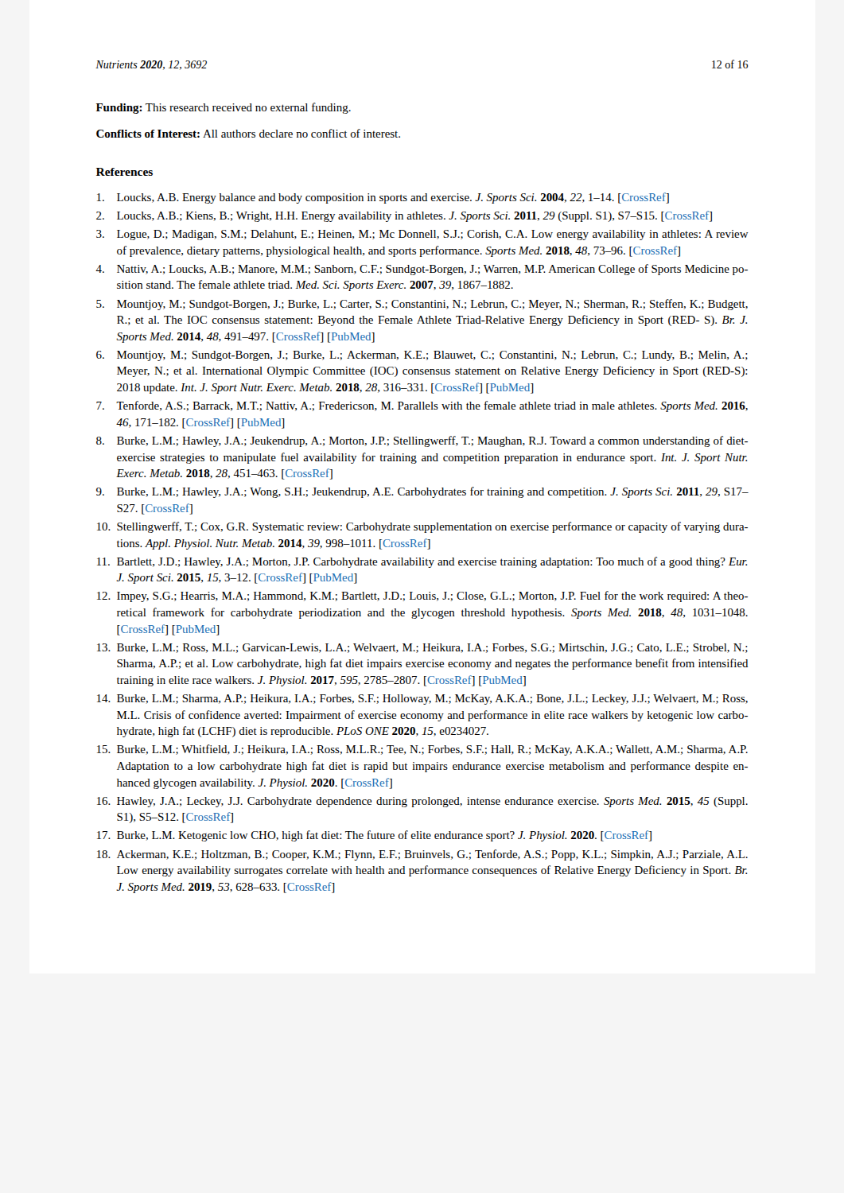Nutrients 2020, 12, 3692 12 of 16
Funding: This research received no external funding.
Conflicts of Interest: All authors declare no conflict of interest.
References
Loucks, A.B. Energy balance and body composition in sports and exercise. J. Sports Sci. 2004, 22, 1–14. [CrossRef]
Loucks, A.B.; Kiens, B.; Wright, H.H. Energy availability in athletes. J. Sports Sci. 2011, 29 (Suppl. S1), S7–S15. [CrossRef]
Logue, D.; Madigan, S.M.; Delahunt, E.; Heinen, M.; Mc Donnell, S.J.; Corish, C.A. Low energy availability in athletes: A review of prevalence, dietary patterns, physiological health, and sports performance. Sports Med. 2018, 48, 73–96. [CrossRef]
Nattiv, A.; Loucks, A.B.; Manore, M.M.; Sanborn, C.F.; Sundgot-Borgen, J.; Warren, M.P. American College of Sports Medicine position stand. The female athlete triad. Med. Sci. Sports Exerc. 2007, 39, 1867–1882.
Mountjoy, M.; Sundgot-Borgen, J.; Burke, L.; Carter, S.; Constantini, N.; Lebrun, C.; Meyer, N.; Sherman, R.; Steffen, K.; Budgett, R.; et al. The IOC consensus statement: Beyond the Female Athlete Triad-Relative Energy Deficiency in Sport (RED- S). Br. J. Sports Med. 2014, 48, 491–497. [CrossRef] [PubMed]
Mountjoy, M.; Sundgot-Borgen, J.; Burke, L.; Ackerman, K.E.; Blauwet, C.; Constantini, N.; Lebrun, C.; Lundy, B.; Melin, A.; Meyer, N.; et al. International Olympic Committee (IOC) consensus statement on Relative Energy Deficiency in Sport (RED-S): 2018 update. Int. J. Sport Nutr. Exerc. Metab. 2018, 28, 316–331. [CrossRef] [PubMed]
Tenforde, A.S.; Barrack, M.T.; Nattiv, A.; Fredericson, M. Parallels with the female athlete triad in male athletes. Sports Med. 2016, 46, 171–182. [CrossRef] [PubMed]
Burke, L.M.; Hawley, J.A.; Jeukendrup, A.; Morton, J.P.; Stellingwerff, T.; Maughan, R.J. Toward a common understanding of diet-exercise strategies to manipulate fuel availability for training and competition preparation in endurance sport. Int. J. Sport Nutr. Exerc. Metab. 2018, 28, 451–463. [CrossRef]
Burke, L.M.; Hawley, J.A.; Wong, S.H.; Jeukendrup, A.E. Carbohydrates for training and competition. J. Sports Sci. 2011, 29, S17–S27. [CrossRef]
Stellingwerff, T.; Cox, G.R. Systematic review: Carbohydrate supplementation on exercise performance or capacity of varying durations. Appl. Physiol. Nutr. Metab. 2014, 39, 998–1011. [CrossRef]
Bartlett, J.D.; Hawley, J.A.; Morton, J.P. Carbohydrate availability and exercise training adaptation: Too much of a good thing? Eur. J. Sport Sci. 2015, 15, 3–12. [CrossRef] [PubMed]
Impey, S.G.; Hearris, M.A.; Hammond, K.M.; Bartlett, J.D.; Louis, J.; Close, G.L.; Morton, J.P. Fuel for the work required: A theoretical framework for carbohydrate periodization and the glycogen threshold hypothesis. Sports Med. 2018, 48, 1031–1048. [CrossRef] [PubMed]
Burke, L.M.; Ross, M.L.; Garvican-Lewis, L.A.; Welvaert, M.; Heikura, I.A.; Forbes, S.G.; Mirtschin, J.G.; Cato, L.E.; Strobel, N.; Sharma, A.P.; et al. Low carbohydrate, high fat diet impairs exercise economy and negates the performance benefit from intensified training in elite race walkers. J. Physiol. 2017, 595, 2785–2807. [CrossRef] [PubMed]
Burke, L.M.; Sharma, A.P.; Heikura, I.A.; Forbes, S.F.; Holloway, M.; McKay, A.K.A.; Bone, J.L.; Leckey, J.J.; Welvaert, M.; Ross, M.L. Crisis of confidence averted: Impairment of exercise economy and performance in elite race walkers by ketogenic low carbohydrate, high fat (LCHF) diet is reproducible. PLoS ONE 2020, 15, e0234027.
Burke, L.M.; Whitfield, J.; Heikura, I.A.; Ross, M.L.R.; Tee, N.; Forbes, S.F.; Hall, R.; McKay, A.K.A.; Wallett, A.M.; Sharma, A.P. Adaptation to a low carbohydrate high fat diet is rapid but impairs endurance exercise metabolism and performance despite enhanced glycogen availability. J. Physiol. 2020. [CrossRef]
Hawley, J.A.; Leckey, J.J. Carbohydrate dependence during prolonged, intense endurance exercise. Sports Med. 2015, 45 (Suppl. S1), S5–S12. [CrossRef]
Burke, L.M. Ketogenic low CHO, high fat diet: The future of elite endurance sport? J. Physiol. 2020. [CrossRef]
Ackerman, K.E.; Holtzman, B.; Cooper, K.M.; Flynn, E.F.; Bruinvels, G.; Tenforde, A.S.; Popp, K.L.; Simpkin, A.J.; Parziale, A.L. Low energy availability surrogates correlate with health and performance consequences of Relative Energy Deficiency in Sport. Br. J. Sports Med. 2019, 53, 628–633. [CrossRef]